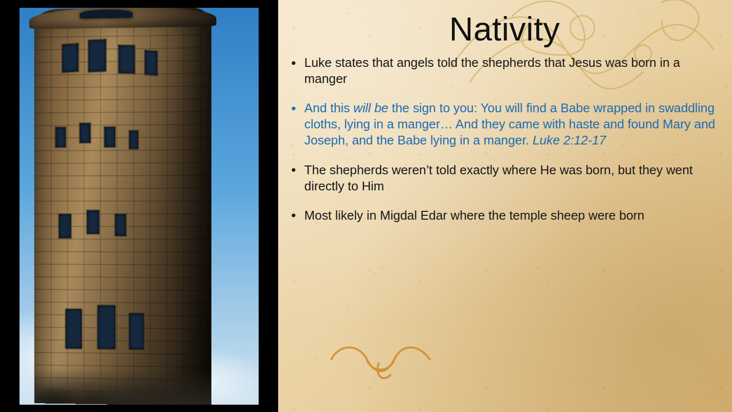Nativity
Luke states that angels told the shepherds that Jesus was born in a manger
And this will be the sign to you: You will find a Babe wrapped in swaddling cloths, lying in a manger… And they came with haste and found Mary and Joseph, and the Babe lying in a manger. Luke 2:12-17
The shepherds weren’t told exactly where He was born, but they went directly to Him
Most likely in Migdal Edar where the temple sheep were born